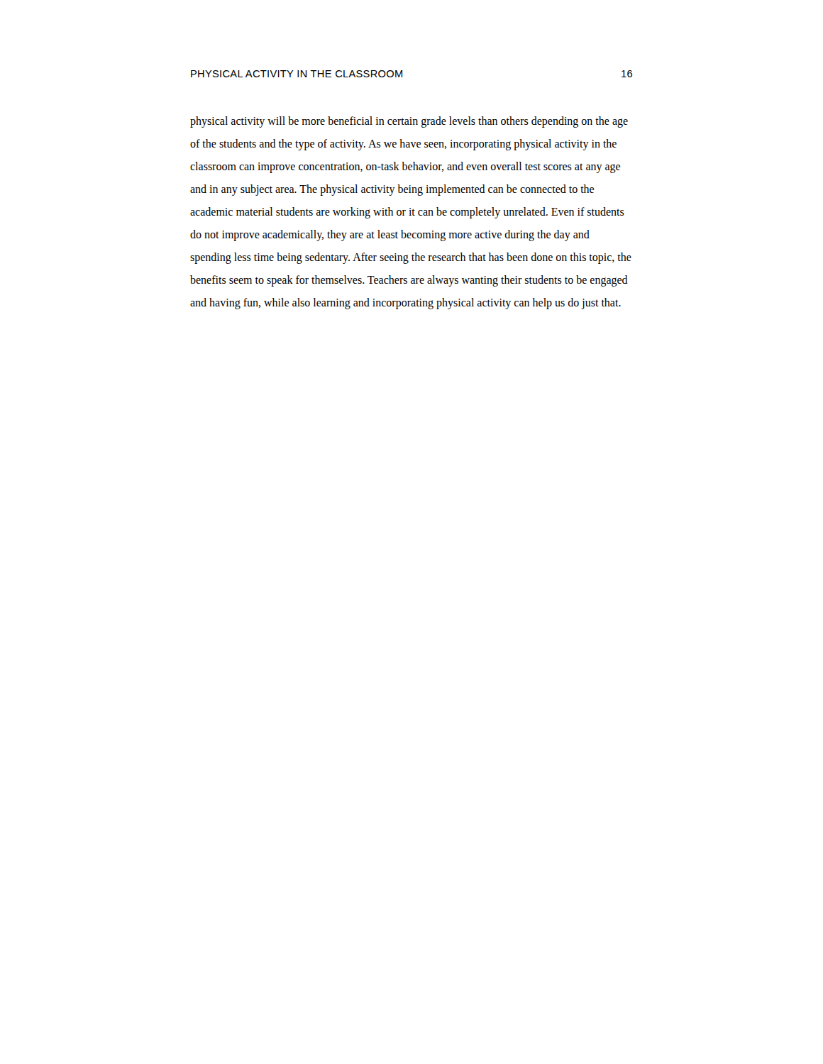Physical Activity in the Classroom 16
physical activity will be more beneficial in certain grade levels than others depending on the age of the students and the type of activity. As we have seen, incorporating physical activity in the classroom can improve concentration, on-task behavior, and even overall test scores at any age and in any subject area. The physical activity being implemented can be connected to the academic material students are working with or it can be completely unrelated. Even if students do not improve academically, they are at least becoming more active during the day and spending less time being sedentary. After seeing the research that has been done on this topic, the benefits seem to speak for themselves. Teachers are always wanting their students to be engaged and having fun, while also learning and incorporating physical activity can help us do just that.